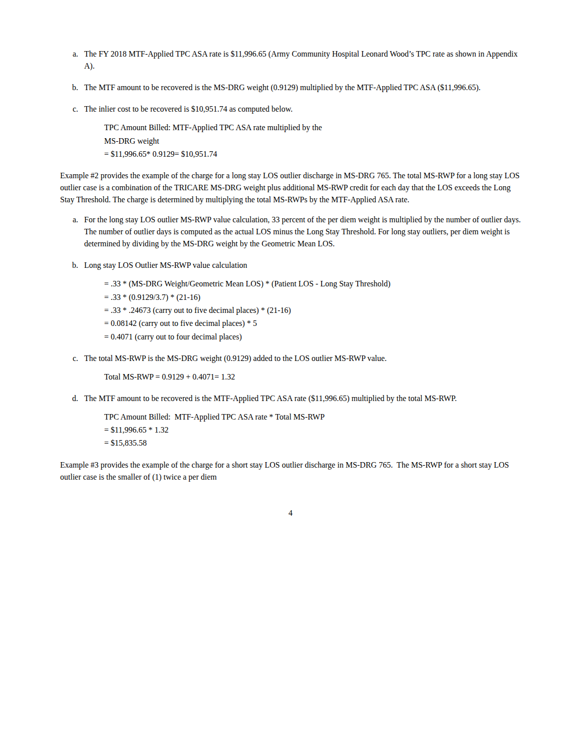The FY 2018 MTF-Applied TPC ASA rate is $11,996.65 (Army Community Hospital Leonard Wood’s TPC rate as shown in Appendix A).
The MTF amount to be recovered is the MS-DRG weight (0.9129) multiplied by the MTF-Applied TPC ASA ($11,996.65).
The inlier cost to be recovered is $10,951.74 as computed below.
TPC Amount Billed: MTF-Applied TPC ASA rate multiplied by the
MS-DRG weight
= $11,996.65* 0.9129= $10,951.74
Example #2 provides the example of the charge for a long stay LOS outlier discharge in MS-DRG 765. The total MS-RWP for a long stay LOS outlier case is a combination of the TRICARE MS-DRG weight plus additional MS-RWP credit for each day that the LOS exceeds the Long Stay Threshold. The charge is determined by multiplying the total MS-RWPs by the MTF-Applied ASA rate.
For the long stay LOS outlier MS-RWP value calculation, 33 percent of the per diem weight is multiplied by the number of outlier days. The number of outlier days is computed as the actual LOS minus the Long Stay Threshold. For long stay outliers, per diem weight is determined by dividing by the MS-DRG weight by the Geometric Mean LOS.
Long stay LOS Outlier MS-RWP value calculation
= .33 * (MS-DRG Weight/Geometric Mean LOS) * (Patient LOS - Long Stay Threshold)
= .33 * (0.9129/3.7) * (21-16)
= .33 * .24673 (carry out to five decimal places) * (21-16)
= 0.08142 (carry out to five decimal places) * 5
= 0.4071 (carry out to four decimal places)
The total MS-RWP is the MS-DRG weight (0.9129) added to the LOS outlier MS-RWP value.
Total MS-RWP = 0.9129 + 0.4071= 1.32
The MTF amount to be recovered is the MTF-Applied TPC ASA rate ($11,996.65) multiplied by the total MS-RWP.
TPC Amount Billed: MTF-Applied TPC ASA rate * Total MS-RWP
= $11,996.65 * 1.32
= $15,835.58
Example #3 provides the example of the charge for a short stay LOS outlier discharge in MS-DRG 765. The MS-RWP for a short stay LOS outlier case is the smaller of (1) twice a per diem
4